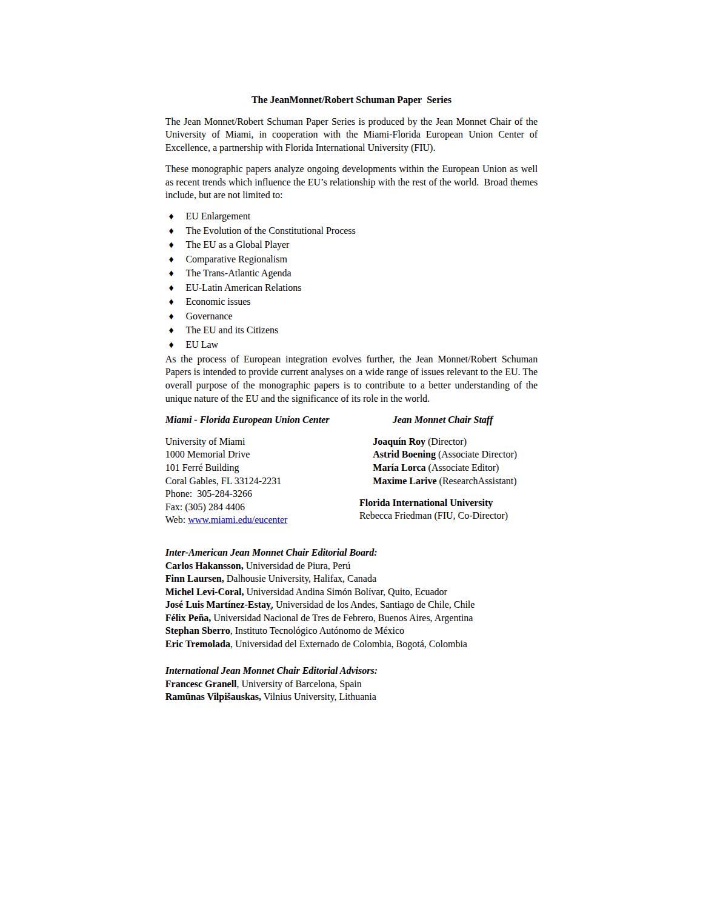The JeanMonnet/Robert Schuman Paper Series
The Jean Monnet/Robert Schuman Paper Series is produced by the Jean Monnet Chair of the University of Miami, in cooperation with the Miami-Florida European Union Center of Excellence, a partnership with Florida International University (FIU).
These monographic papers analyze ongoing developments within the European Union as well as recent trends which influence the EU’s relationship with the rest of the world. Broad themes include, but are not limited to:
EU Enlargement
The Evolution of the Constitutional Process
The EU as a Global Player
Comparative Regionalism
The Trans-Atlantic Agenda
EU-Latin American Relations
Economic issues
Governance
The EU and its Citizens
EU Law
As the process of European integration evolves further, the Jean Monnet/Robert Schuman Papers is intended to provide current analyses on a wide range of issues relevant to the EU. The overall purpose of the monographic papers is to contribute to a better understanding of the unique nature of the EU and the significance of its role in the world.
| Miami - Florida European Union Center | Jean Monnet Chair Staff |
| University of Miami 1000 Memorial Drive 101 Ferré Building Coral Gables, FL 33124-2231 Phone: 305-284-3266 Fax: (305) 284 4406 Web: www.miami.edu/eucenter | Joaquín Roy (Director) Astrid Boening (Associate Director) María Lorca (Associate Editor) Maxime Larive (ResearchAssistant) Florida International University Rebecca Friedman (FIU, Co-Director) |
Inter-American Jean Monnet Chair Editorial Board:
Carlos Hakansson, Universidad de Piura, Perú
Finn Laursen, Dalhousie University, Halifax, Canada
Michel Levi-Coral, Universidad Andina Simón Bolívar, Quito, Ecuador
José Luis Martínez-Estay̧, Universidad de los Andes, Santiago de Chile, Chile
Félix Peña, Universidad Nacional de Tres de Febrero, Buenos Aires, Argentina
Stephan Sberro, Instituto Tecnológico Autónomo de México
Eric Tremolada, Universidad del Externado de Colombia, Bogotá, Colombia
International Jean Monnet Chair Editorial Advisors:
Francesc Granell, University of Barcelona, Spain
Ramūnas Vilpišauskas, Vilnius University, Lithuania